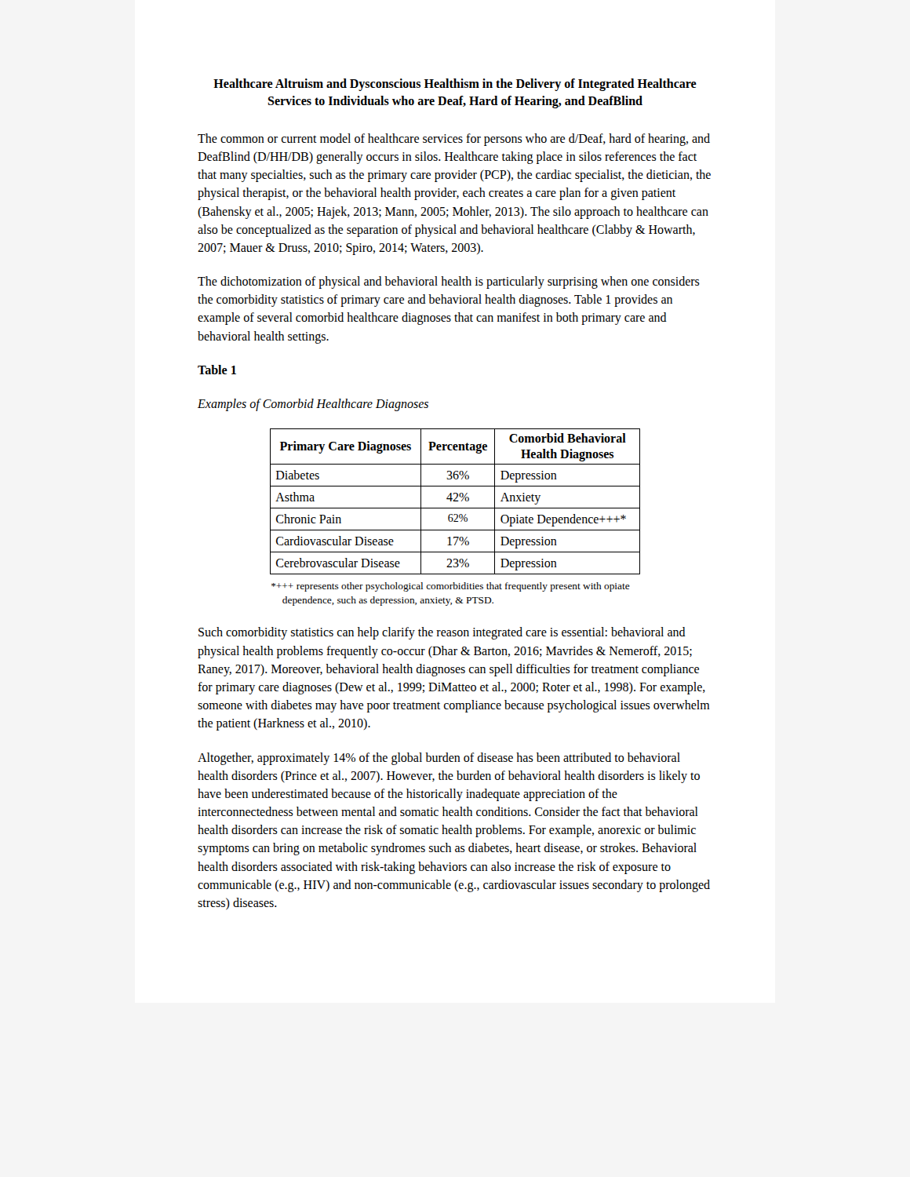Healthcare Altruism and Dysconscious Healthism in the Delivery of Integrated Healthcare Services to Individuals who are Deaf, Hard of Hearing, and DeafBlind
The common or current model of healthcare services for persons who are d/Deaf, hard of hearing, and DeafBlind (D/HH/DB) generally occurs in silos. Healthcare taking place in silos references the fact that many specialties, such as the primary care provider (PCP), the cardiac specialist, the dietician, the physical therapist, or the behavioral health provider, each creates a care plan for a given patient (Bahensky et al., 2005; Hajek, 2013; Mann, 2005; Mohler, 2013). The silo approach to healthcare can also be conceptualized as the separation of physical and behavioral healthcare (Clabby & Howarth, 2007; Mauer & Druss, 2010; Spiro, 2014; Waters, 2003).
The dichotomization of physical and behavioral health is particularly surprising when one considers the comorbidity statistics of primary care and behavioral health diagnoses. Table 1 provides an example of several comorbid healthcare diagnoses that can manifest in both primary care and behavioral health settings.
Table 1
Examples of Comorbid Healthcare Diagnoses
| Primary Care Diagnoses | Percentage | Comorbid Behavioral Health Diagnoses |
| --- | --- | --- |
| Diabetes | 36% | Depression |
| Asthma | 42% | Anxiety |
| Chronic Pain | 62% | Opiate Dependence+++* |
| Cardiovascular Disease | 17% | Depression |
| Cerebrovascular Disease | 23% | Depression |
*+++ represents other psychological comorbidities that frequently present with opiate dependence, such as depression, anxiety, & PTSD.
Such comorbidity statistics can help clarify the reason integrated care is essential: behavioral and physical health problems frequently co-occur (Dhar & Barton, 2016; Mavrides & Nemeroff, 2015; Raney, 2017). Moreover, behavioral health diagnoses can spell difficulties for treatment compliance for primary care diagnoses (Dew et al., 1999; DiMatteo et al., 2000; Roter et al., 1998). For example, someone with diabetes may have poor treatment compliance because psychological issues overwhelm the patient (Harkness et al., 2010).
Altogether, approximately 14% of the global burden of disease has been attributed to behavioral health disorders (Prince et al., 2007). However, the burden of behavioral health disorders is likely to have been underestimated because of the historically inadequate appreciation of the interconnectedness between mental and somatic health conditions. Consider the fact that behavioral health disorders can increase the risk of somatic health problems. For example, anorexic or bulimic symptoms can bring on metabolic syndromes such as diabetes, heart disease, or strokes. Behavioral health disorders associated with risk-taking behaviors can also increase the risk of exposure to communicable (e.g., HIV) and non-communicable (e.g., cardiovascular issues secondary to prolonged stress) diseases.